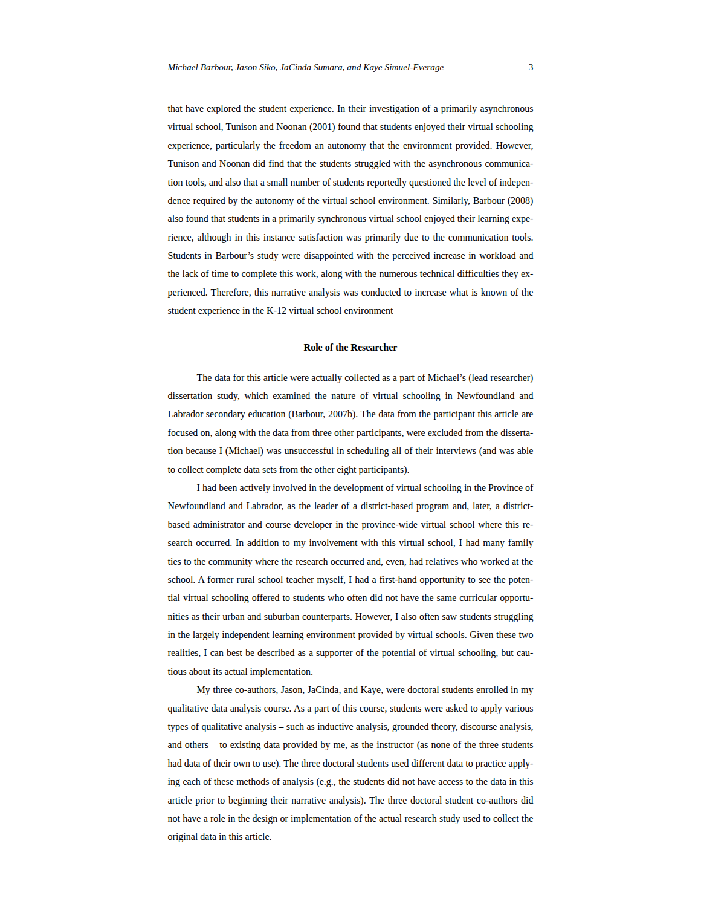Michael Barbour, Jason Siko, JaCinda Sumara, and Kaye Simuel-Everage 3
that have explored the student experience. In their investigation of a primarily asynchronous virtual school, Tunison and Noonan (2001) found that students enjoyed their virtual schooling experience, particularly the freedom an autonomy that the environment provided. However, Tunison and Noonan did find that the students struggled with the asynchronous communication tools, and also that a small number of students reportedly questioned the level of independence required by the autonomy of the virtual school environment. Similarly, Barbour (2008) also found that students in a primarily synchronous virtual school enjoyed their learning experience, although in this instance satisfaction was primarily due to the communication tools. Students in Barbour’s study were disappointed with the perceived increase in workload and the lack of time to complete this work, along with the numerous technical difficulties they experienced. Therefore, this narrative analysis was conducted to increase what is known of the student experience in the K-12 virtual school environment
Role of the Researcher
The data for this article were actually collected as a part of Michael’s (lead researcher) dissertation study, which examined the nature of virtual schooling in Newfoundland and Labrador secondary education (Barbour, 2007b). The data from the participant this article are focused on, along with the data from three other participants, were excluded from the dissertation because I (Michael) was unsuccessful in scheduling all of their interviews (and was able to collect complete data sets from the other eight participants).
I had been actively involved in the development of virtual schooling in the Province of Newfoundland and Labrador, as the leader of a district-based program and, later, a district-based administrator and course developer in the province-wide virtual school where this research occurred. In addition to my involvement with this virtual school, I had many family ties to the community where the research occurred and, even, had relatives who worked at the school. A former rural school teacher myself, I had a first-hand opportunity to see the potential virtual schooling offered to students who often did not have the same curricular opportunities as their urban and suburban counterparts. However, I also often saw students struggling in the largely independent learning environment provided by virtual schools. Given these two realities, I can best be described as a supporter of the potential of virtual schooling, but cautious about its actual implementation.
My three co-authors, Jason, JaCinda, and Kaye, were doctoral students enrolled in my qualitative data analysis course. As a part of this course, students were asked to apply various types of qualitative analysis – such as inductive analysis, grounded theory, discourse analysis, and others – to existing data provided by me, as the instructor (as none of the three students had data of their own to use). The three doctoral students used different data to practice applying each of these methods of analysis (e.g., the students did not have access to the data in this article prior to beginning their narrative analysis). The three doctoral student co-authors did not have a role in the design or implementation of the actual research study used to collect the original data in this article.